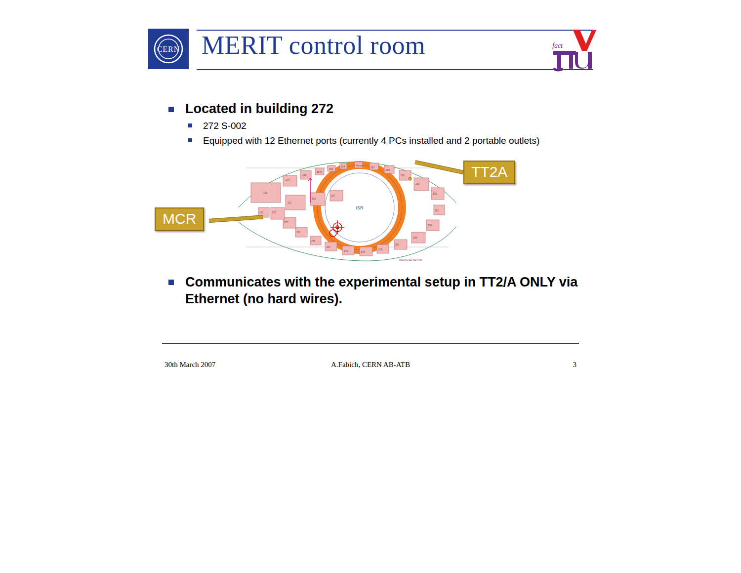CERN
MERIT control room
fact
Located in building 272
272 S-002
Equipped with 12 Ethernet ports (currently 4 PCs installed and 2 portable outlets)
ISR 190 174 180 1670 200 204 Route 287 283 281 193 193 181 199 199 292 278 278 272 247 272 112 575 272 113 112 503 297 ROUTE DE MEYRIN
TT2A
MCR
Communicates with the experimental setup in TT2/A ONLY via Ethernet (no hard wires).
30th March 2007 A.Fabich, CERN AB-ATB 3